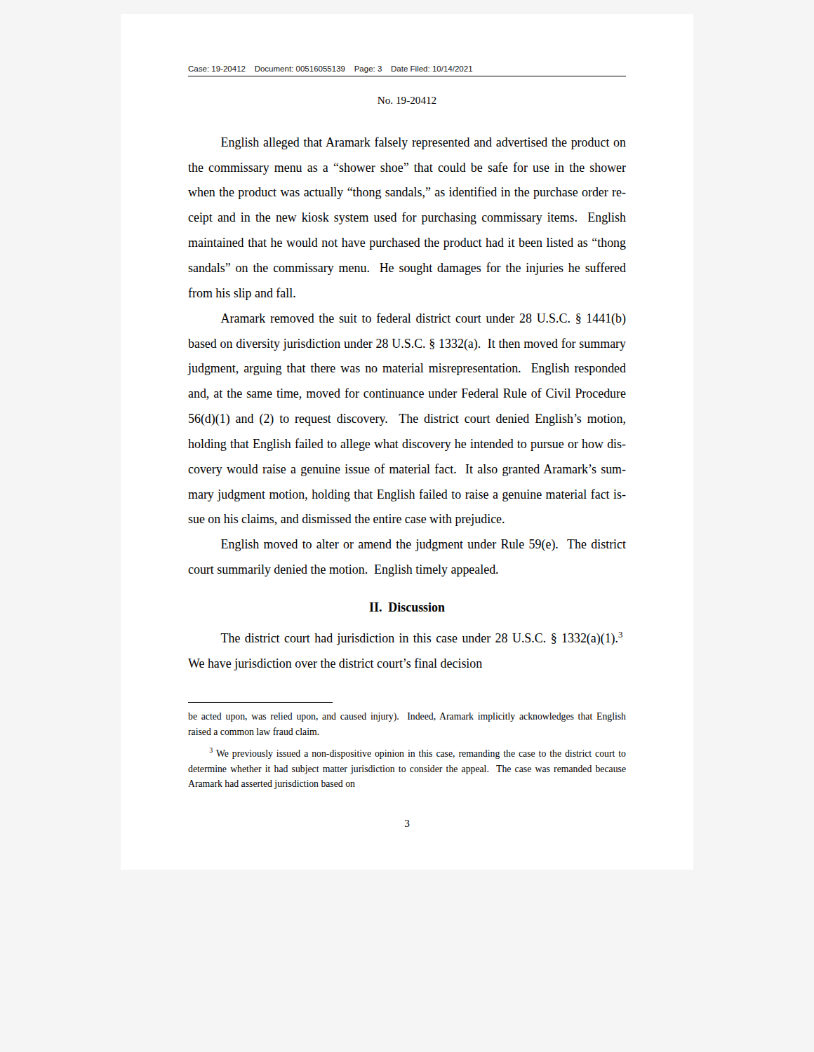Case: 19-20412 Document: 00516055139 Page: 3 Date Filed: 10/14/2021
No. 19-20412
English alleged that Aramark falsely represented and advertised the product on the commissary menu as a “shower shoe” that could be safe for use in the shower when the product was actually “thong sandals,” as identified in the purchase order receipt and in the new kiosk system used for purchasing commissary items. English maintained that he would not have purchased the product had it been listed as “thong sandals” on the commissary menu. He sought damages for the injuries he suffered from his slip and fall.
Aramark removed the suit to federal district court under 28 U.S.C. § 1441(b) based on diversity jurisdiction under 28 U.S.C. § 1332(a). It then moved for summary judgment, arguing that there was no material misrepresentation. English responded and, at the same time, moved for continuance under Federal Rule of Civil Procedure 56(d)(1) and (2) to request discovery. The district court denied English’s motion, holding that English failed to allege what discovery he intended to pursue or how discovery would raise a genuine issue of material fact. It also granted Aramark’s summary judgment motion, holding that English failed to raise a genuine material fact issue on his claims, and dismissed the entire case with prejudice.
English moved to alter or amend the judgment under Rule 59(e). The district court summarily denied the motion. English timely appealed.
II. Discussion
The district court had jurisdiction in this case under 28 U.S.C. § 1332(a)(1).3 We have jurisdiction over the district court’s final decision
be acted upon, was relied upon, and caused injury). Indeed, Aramark implicitly acknowledges that English raised a common law fraud claim.
3 We previously issued a non-dispositive opinion in this case, remanding the case to the district court to determine whether it had subject matter jurisdiction to consider the appeal. The case was remanded because Aramark had asserted jurisdiction based on
3